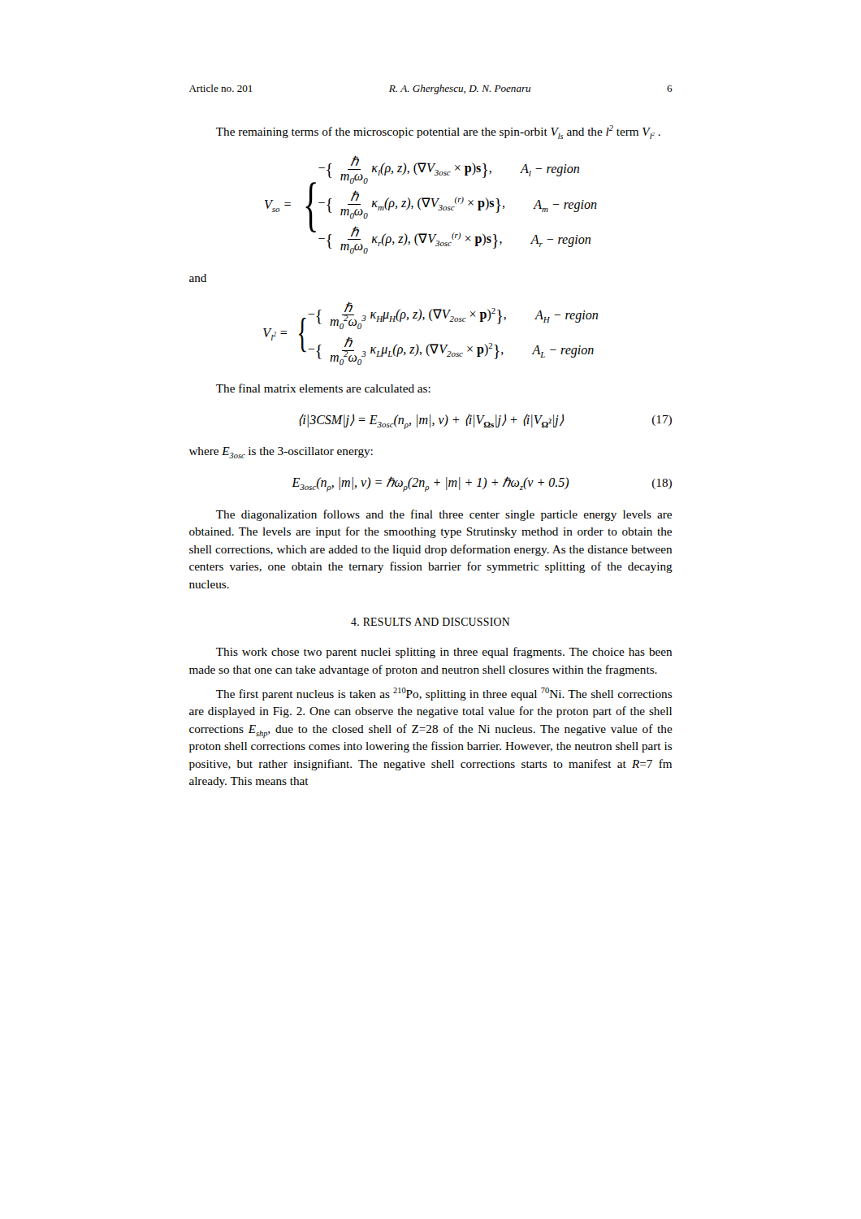Article no. 201
R. A. Gherghescu, D. N. Poenaru
6
The remaining terms of the microscopic potential are the spin-orbit Vls and the l2 term Vl2 .
Vso = { −{ ℏm0ω0 κl(ρ, z), (∇V3osc × p)s}, Al − region −{ ℏm0ω0 κm(ρ, z), (∇V3osc(r) × p)s}, Am − region −{ ℏm0ω0 κr(ρ, z), (∇V3osc(r) × p)s}, Ar − region
and
Vl2 = { −{ ℏm02ω03 κHμH(ρ, z), (∇V2osc × p)2}, AH − region −{ ℏm02ω03 κLμL(ρ, z), (∇V2osc × p)2}, AL − region
The final matrix elements are calculated as:
⟨i|3CSM|j⟩ = E3osc(nρ, |m|, ν) + ⟨i|VΩs|j⟩ + ⟨i|VΩ2|j⟩ (17)
where E3osc is the 3-oscillator energy:
E3osc(nρ, |m|, ν) = ℏωρ(2nρ + |m| + 1) + ℏωz(ν + 0.5) (18)
The diagonalization follows and the final three center single particle energy levels are obtained. The levels are input for the smoothing type Strutinsky method in order to obtain the shell corrections, which are added to the liquid drop deformation energy. As the distance between centers varies, one obtain the ternary fission barrier for symmetric splitting of the decaying nucleus.
4. RESULTS AND DISCUSSION
This work chose two parent nuclei splitting in three equal fragments. The choice has been made so that one can take advantage of proton and neutron shell closures within the fragments.
The first parent nucleus is taken as 210Po, splitting in three equal 70Ni. The shell corrections are displayed in Fig. 2. One can observe the negative total value for the proton part of the shell corrections Eshp, due to the closed shell of Z=28 of the Ni nucleus. The negative value of the proton shell corrections comes into lowering the fission barrier. However, the neutron shell part is positive, but rather insignifiant. The negative shell corrections starts to manifest at R=7 fm already. This means that